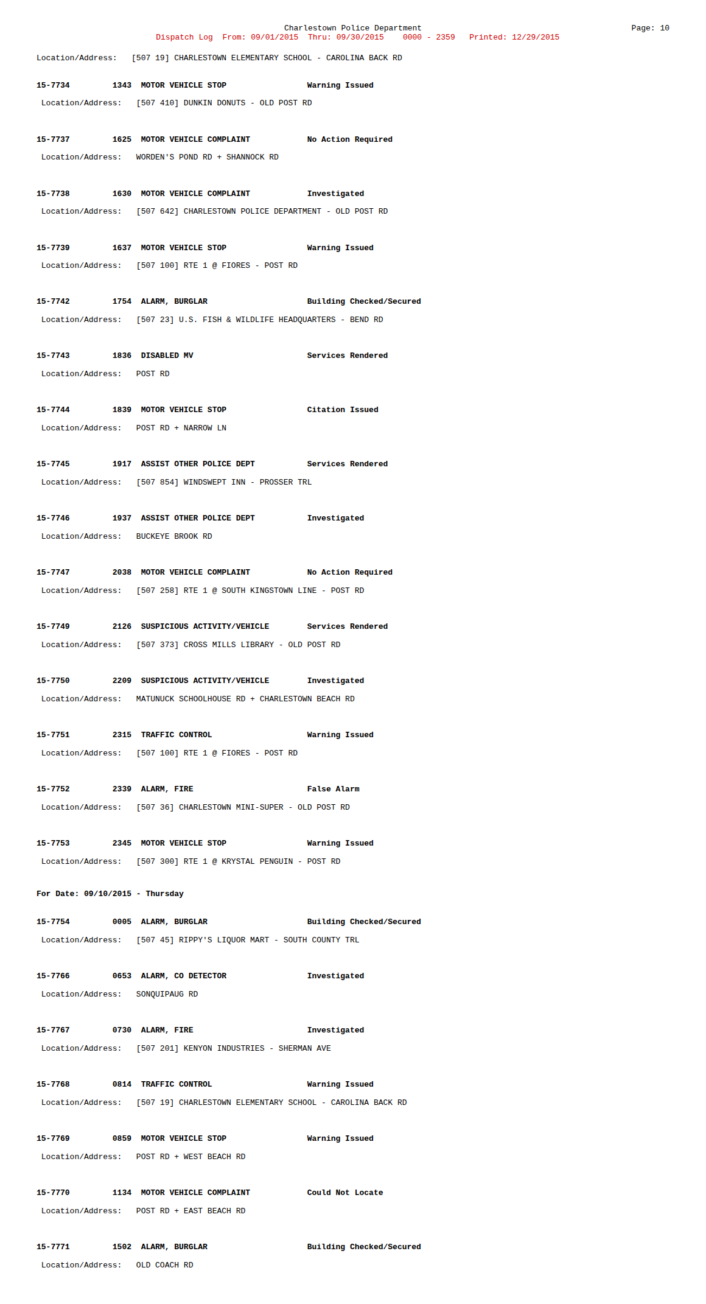Charlestown Police Department Page: 10
Dispatch Log From: 09/01/2015 Thru: 09/30/2015 0000 - 2359 Printed: 12/29/2015
Location/Address: [507 19] CHARLESTOWN ELEMENTARY SCHOOL - CAROLINA BACK RD
15-7734 1343 MOTOR VEHICLE STOP Warning Issued
Location/Address: [507 410] DUNKIN DONUTS - OLD POST RD
15-7737 1625 MOTOR VEHICLE COMPLAINT No Action Required
Location/Address: WORDEN'S POND RD + SHANNOCK RD
15-7738 1630 MOTOR VEHICLE COMPLAINT Investigated
Location/Address: [507 642] CHARLESTOWN POLICE DEPARTMENT - OLD POST RD
15-7739 1637 MOTOR VEHICLE STOP Warning Issued
Location/Address: [507 100] RTE 1 @ FIORES - POST RD
15-7742 1754 ALARM, BURGLAR Building Checked/Secured
Location/Address: [507 23] U.S. FISH & WILDLIFE HEADQUARTERS - BEND RD
15-7743 1836 DISABLED MV Services Rendered
Location/Address: POST RD
15-7744 1839 MOTOR VEHICLE STOP Citation Issued
Location/Address: POST RD + NARROW LN
15-7745 1917 ASSIST OTHER POLICE DEPT Services Rendered
Location/Address: [507 854] WINDSWEPT INN - PROSSER TRL
15-7746 1937 ASSIST OTHER POLICE DEPT Investigated
Location/Address: BUCKEYE BROOK RD
15-7747 2038 MOTOR VEHICLE COMPLAINT No Action Required
Location/Address: [507 258] RTE 1 @ SOUTH KINGSTOWN LINE - POST RD
15-7749 2126 SUSPICIOUS ACTIVITY/VEHICLE Services Rendered
Location/Address: [507 373] CROSS MILLS LIBRARY - OLD POST RD
15-7750 2209 SUSPICIOUS ACTIVITY/VEHICLE Investigated
Location/Address: MATUNUCK SCHOOLHOUSE RD + CHARLESTOWN BEACH RD
15-7751 2315 TRAFFIC CONTROL Warning Issued
Location/Address: [507 100] RTE 1 @ FIORES - POST RD
15-7752 2339 ALARM, FIRE False Alarm
Location/Address: [507 36] CHARLESTOWN MINI-SUPER - OLD POST RD
15-7753 2345 MOTOR VEHICLE STOP Warning Issued
Location/Address: [507 300] RTE 1 @ KRYSTAL PENGUIN - POST RD
For Date: 09/10/2015 - Thursday
15-7754 0005 ALARM, BURGLAR Building Checked/Secured
Location/Address: [507 45] RIPPY'S LIQUOR MART - SOUTH COUNTY TRL
15-7766 0653 ALARM, CO DETECTOR Investigated
Location/Address: SONQUIPAUG RD
15-7767 0730 ALARM, FIRE Investigated
Location/Address: [507 201] KENYON INDUSTRIES - SHERMAN AVE
15-7768 0814 TRAFFIC CONTROL Warning Issued
Location/Address: [507 19] CHARLESTOWN ELEMENTARY SCHOOL - CAROLINA BACK RD
15-7769 0859 MOTOR VEHICLE STOP Warning Issued
Location/Address: POST RD + WEST BEACH RD
15-7770 1134 MOTOR VEHICLE COMPLAINT Could Not Locate
Location/Address: POST RD + EAST BEACH RD
15-7771 1502 ALARM, BURGLAR Building Checked/Secured
Location/Address: OLD COACH RD